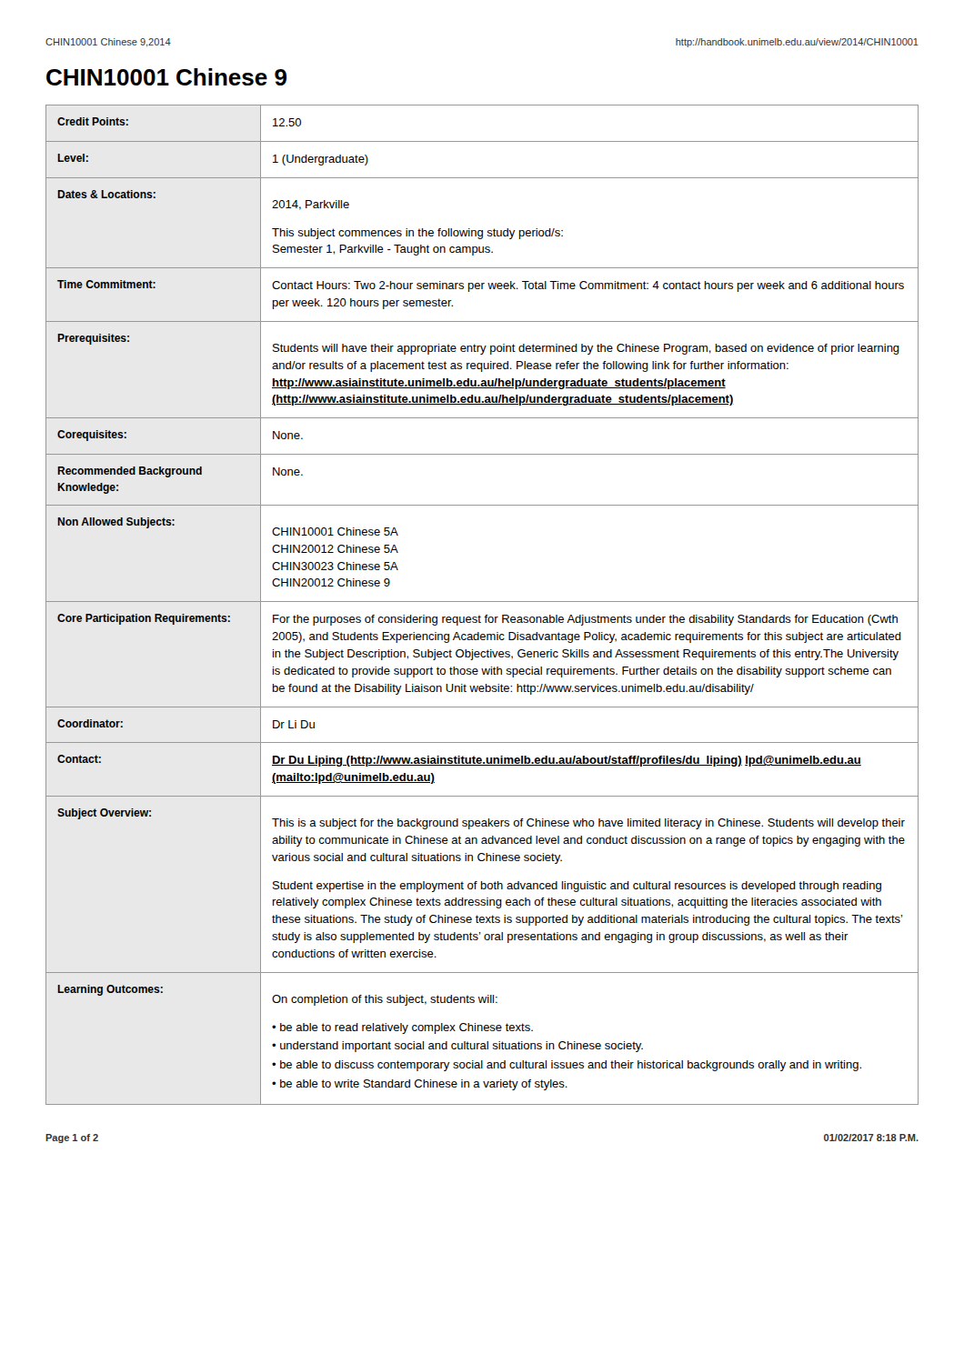CHIN10001 Chinese 9,2014 http://handbook.unimelb.edu.au/view/2014/CHIN10001
CHIN10001 Chinese 9
| Credit Points: | 12.50 |
| Level: | 1 (Undergraduate) |
| Dates & Locations: | 2014, Parkville This subject commences in the following study period/s: Semester 1, Parkville - Taught on campus. |
| Time Commitment: | Contact Hours: Two 2-hour seminars per week. Total Time Commitment: 4 contact hours per week and 6 additional hours per week. 120 hours per semester. |
| Prerequisites: | Students will have their appropriate entry point determined by the Chinese Program, based on evidence of prior learning and/or results of a placement test as required. Please refer the following link for further information: http://www.asiainstitute.unimelb.edu.au/help/undergraduate_students/placement (http://www.asiainstitute.unimelb.edu.au/help/undergraduate_students/placement) |
| Corequisites: | None. |
| Recommended Background Knowledge: | None. |
| Non Allowed Subjects: | CHIN10001 Chinese 5A CHIN20012 Chinese 5A CHIN30023 Chinese 5A CHIN20012 Chinese 9 |
| Core Participation Requirements: | For the purposes of considering request for Reasonable Adjustments under the disability Standards for Education (Cwth 2005), and Students Experiencing Academic Disadvantage Policy, academic requirements for this subject are articulated in the Subject Description, Subject Objectives, Generic Skills and Assessment Requirements of this entry.The University is dedicated to provide support to those with special requirements. Further details on the disability support scheme can be found at the Disability Liaison Unit website: http://www.services.unimelb.edu.au/disability/ |
| Coordinator: | Dr Li Du |
| Contact: | Dr Du Liping (http://www.asiainstitute.unimelb.edu.au/about/staff/profiles/du_liping) lpd@unimelb.edu.au (mailto:lpd@unimelb.edu.au) |
| Subject Overview: | This is a subject for the background speakers of Chinese who have limited literacy in Chinese. Students will develop their ability to communicate in Chinese at an advanced level and conduct discussion on a range of topics by engaging with the various social and cultural situations in Chinese society. Student expertise in the employment of both advanced linguistic and cultural resources is developed through reading relatively complex Chinese texts addressing each of these cultural situations, acquitting the literacies associated with these situations. The study of Chinese texts is supported by additional materials introducing the cultural topics. The texts’ study is also supplemented by students’ oral presentations and engaging in group discussions, as well as their conductions of written exercise. |
| Learning Outcomes: | On completion of this subject, students will: • be able to read relatively complex Chinese texts. • understand important social and cultural situations in Chinese society. • be able to discuss contemporary social and cultural issues and their historical backgrounds orally and in writing. • be able to write Standard Chinese in a variety of styles. |
Page 1 of 2 01/02/2017 8:18 P.M.